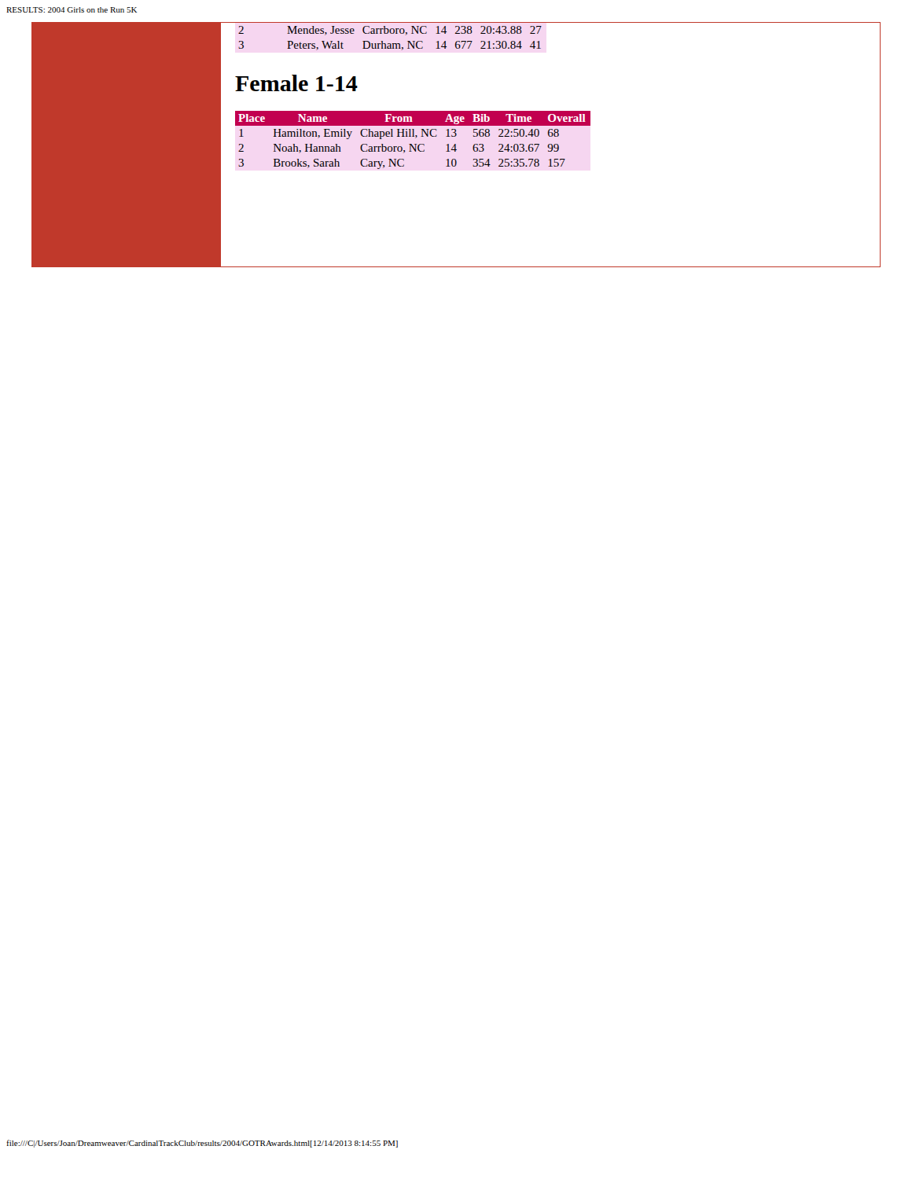RESULTS: 2004 Girls on the Run 5K
| 2 | Mendes, Jesse | Carrboro, NC | 14 | 238 | 20:43.88 | 27 |
| 3 | Peters, Walt | Durham, NC | 14 | 677 | 21:30.84 | 41 |
Female 1-14
| Place | Name | From | Age | Bib | Time | Overall |
| --- | --- | --- | --- | --- | --- | --- |
| 1 | Hamilton, Emily | Chapel Hill, NC | 13 | 568 | 22:50.40 | 68 |
| 2 | Noah, Hannah | Carrboro, NC | 14 | 63 | 24:03.67 | 99 |
| 3 | Brooks, Sarah | Cary, NC | 10 | 354 | 25:35.78 | 157 |
file:///C|/Users/Joan/Dreamweaver/CardinalTrackClub/results/2004/GOTRAwards.html[12/14/2013 8:14:55 PM]